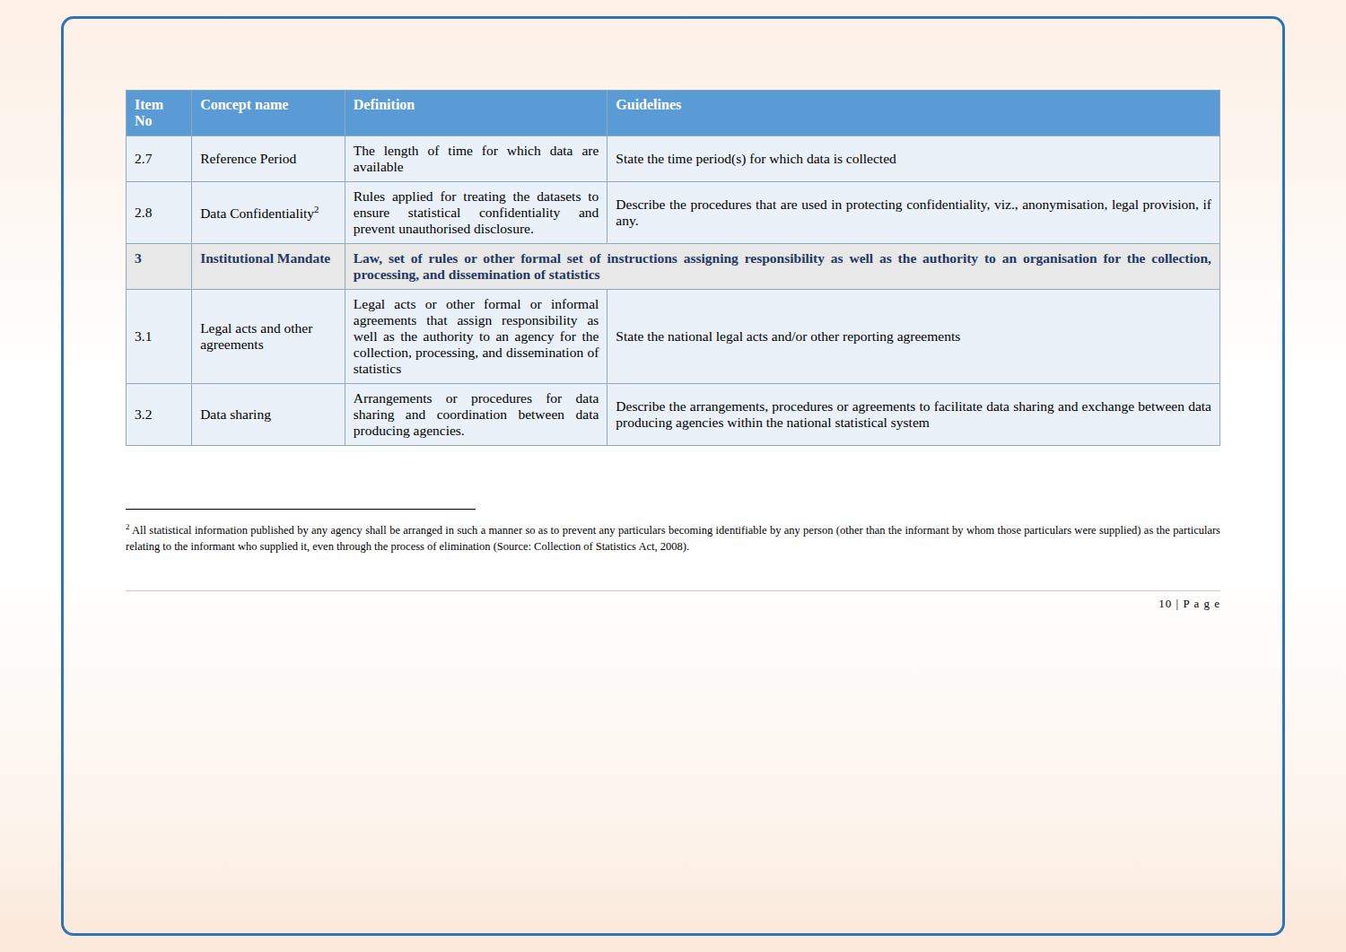| Item No | Concept name | Definition | Guidelines |
| --- | --- | --- | --- |
| 2.7 | Reference Period | The length of time for which data are available | State the time period(s) for which data is collected |
| 2.8 | Data Confidentiality 2 | Rules applied for treating the datasets to ensure statistical confidentiality and prevent unauthorised disclosure. | Describe the procedures that are used in protecting confidentiality, viz., anonymisation, legal provision, if any. |
| 3 | Institutional Mandate | Law, set of rules or other formal set of instructions assigning responsibility as well as the authority to an organisation for the collection, processing, and dissemination of statistics |
| 3.1 | Legal acts and other agreements | Legal acts or other formal or informal agreements that assign responsibility as well as the authority to an agency for the collection, processing, and dissemination of statistics | State the national legal acts and/or other reporting agreements |
| 3.2 | Data sharing | Arrangements or procedures for data sharing and coordination between data producing agencies. | Describe the arrangements, procedures or agreements to facilitate data sharing and exchange between data producing agencies within the national statistical system |
2 All statistical information published by any agency shall be arranged in such a manner so as to prevent any particulars becoming identifiable by any person (other than the informant by whom those particulars were supplied) as the particulars relating to the informant who supplied it, even through the process of elimination (Source: Collection of Statistics Act, 2008).
10 | P a g e